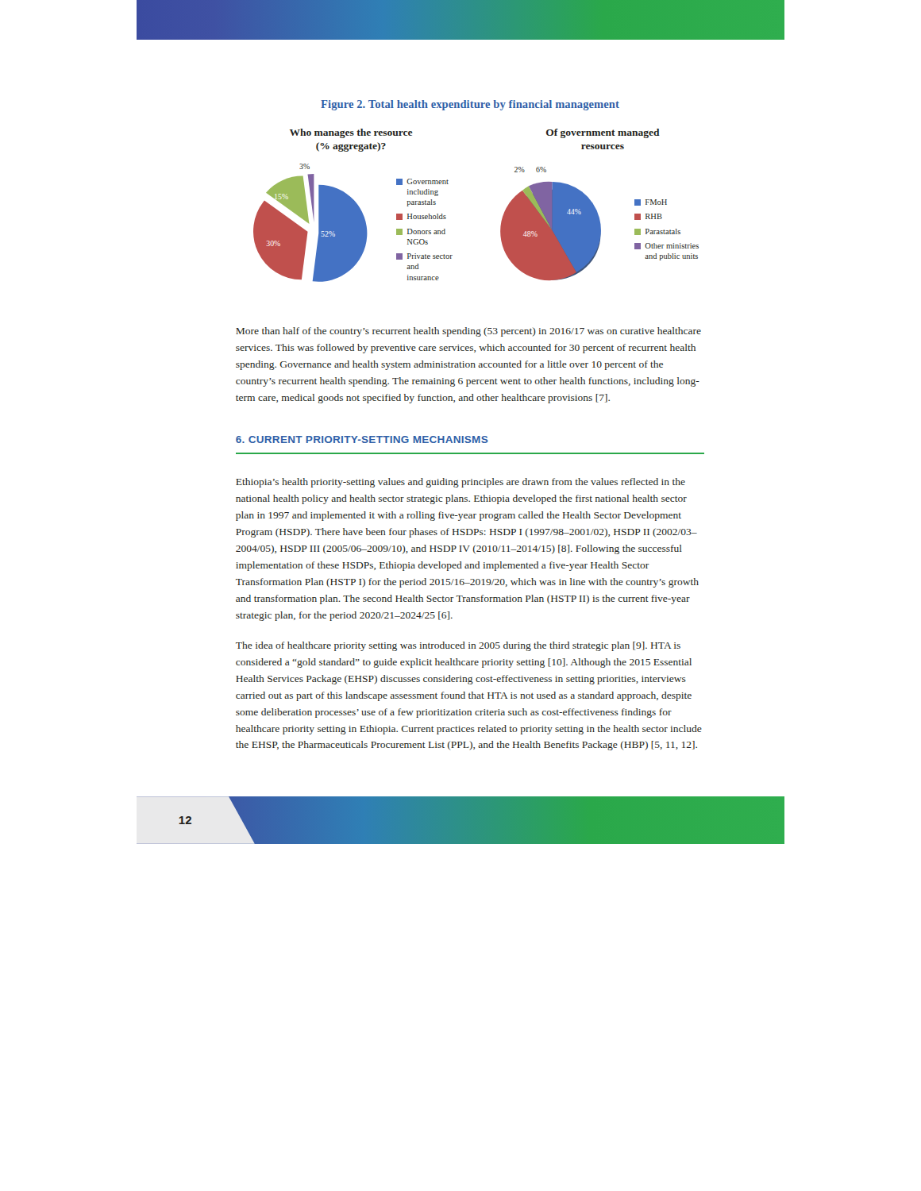Figure 2. Total health expenditure by financial management
Who manages the resource
(% aggregate)?
52% 30% 15% 3%
Government
including parastals
Households
Donors and NGOs
Private sector and
insurance
Of government managed
resources
44% 48% 2% 6%
FMoH
RHB
Parastatals
Other ministries
and public units
More than half of the country’s recurrent health spending (53 percent) in 2016/17 was on curative healthcare services. This was followed by preventive care services, which accounted for 30 percent of recurrent health spending. Governance and health system administration accounted for a little over 10 percent of the country’s recurrent health spending. The remaining 6 percent went to other health functions, including long-term care, medical goods not specified by function, and other healthcare provisions [7].
6. CURRENT PRIORITY-SETTING MECHANISMS
Ethiopia’s health priority-setting values and guiding principles are drawn from the values reflected in the national health policy and health sector strategic plans. Ethiopia developed the first national health sector plan in 1997 and implemented it with a rolling five-year program called the Health Sector Development Program (HSDP). There have been four phases of HSDPs: HSDP I (1997/98–2001/02), HSDP II (2002/03–2004/05), HSDP III (2005/06–2009/10), and HSDP IV (2010/11–2014/15) [8]. Following the successful implementation of these HSDPs, Ethiopia developed and implemented a five-year Health Sector Transformation Plan (HSTP I) for the period 2015/16–2019/20, which was in line with the country’s growth and transformation plan. The second Health Sector Transformation Plan (HSTP II) is the current five-year strategic plan, for the period 2020/21–2024/25 [6].
The idea of healthcare priority setting was introduced in 2005 during the third strategic plan [9]. HTA is considered a “gold standard” to guide explicit healthcare priority setting [10]. Although the 2015 Essential Health Services Package (EHSP) discusses considering cost-effectiveness in setting priorities, interviews carried out as part of this landscape assessment found that HTA is not used as a standard approach, despite some deliberation processes’ use of a few prioritization criteria such as cost-effectiveness findings for healthcare priority setting in Ethiopia. Current practices related to priority setting in the health sector include the EHSP, the Pharmaceuticals Procurement List (PPL), and the Health Benefits Package (HBP) [5, 11, 12].
12